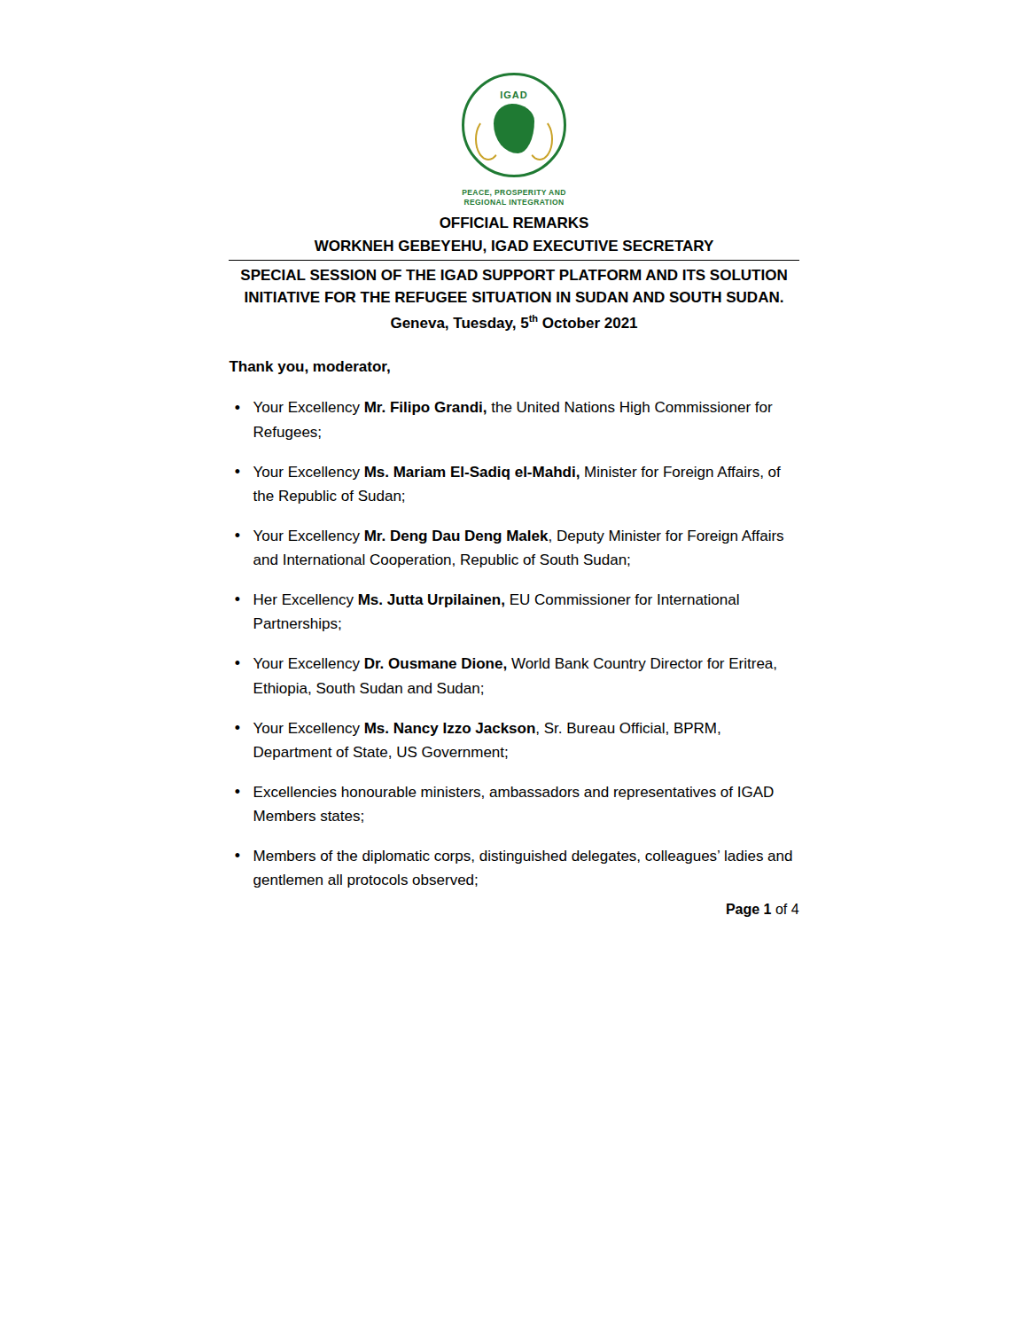IGAD
Peace, Prosperity and
Regional Integration
OFFICIAL REMARKS
WORKNEH GEBEYEHU, IGAD EXECUTIVE SECRETARY
SPECIAL SESSION OF THE IGAD SUPPORT PLATFORM AND ITS SOLUTION INITIATIVE FOR THE REFUGEE SITUATION IN SUDAN AND SOUTH SUDAN.
Geneva, Tuesday, 5th October 2021
Thank you, moderator,
Your Excellency Mr. Filipo Grandi, the United Nations High Commissioner for Refugees;
Your Excellency Ms. Mariam El-Sadiq el-Mahdi, Minister for Foreign Affairs, of the Republic of Sudan;
Your Excellency Mr. Deng Dau Deng Malek, Deputy Minister for Foreign Affairs and International Cooperation, Republic of South Sudan;
Her Excellency Ms. Jutta Urpilainen, EU Commissioner for International Partnerships;
Your Excellency Dr. Ousmane Dione, World Bank Country Director for Eritrea, Ethiopia, South Sudan and Sudan;
Your Excellency Ms. Nancy Izzo Jackson, Sr. Bureau Official, BPRM, Department of State, US Government;
Excellencies honourable ministers, ambassadors and representatives of IGAD Members states;
Members of the diplomatic corps, distinguished delegates, colleagues’ ladies and gentlemen all protocols observed;
Page 1 of 4